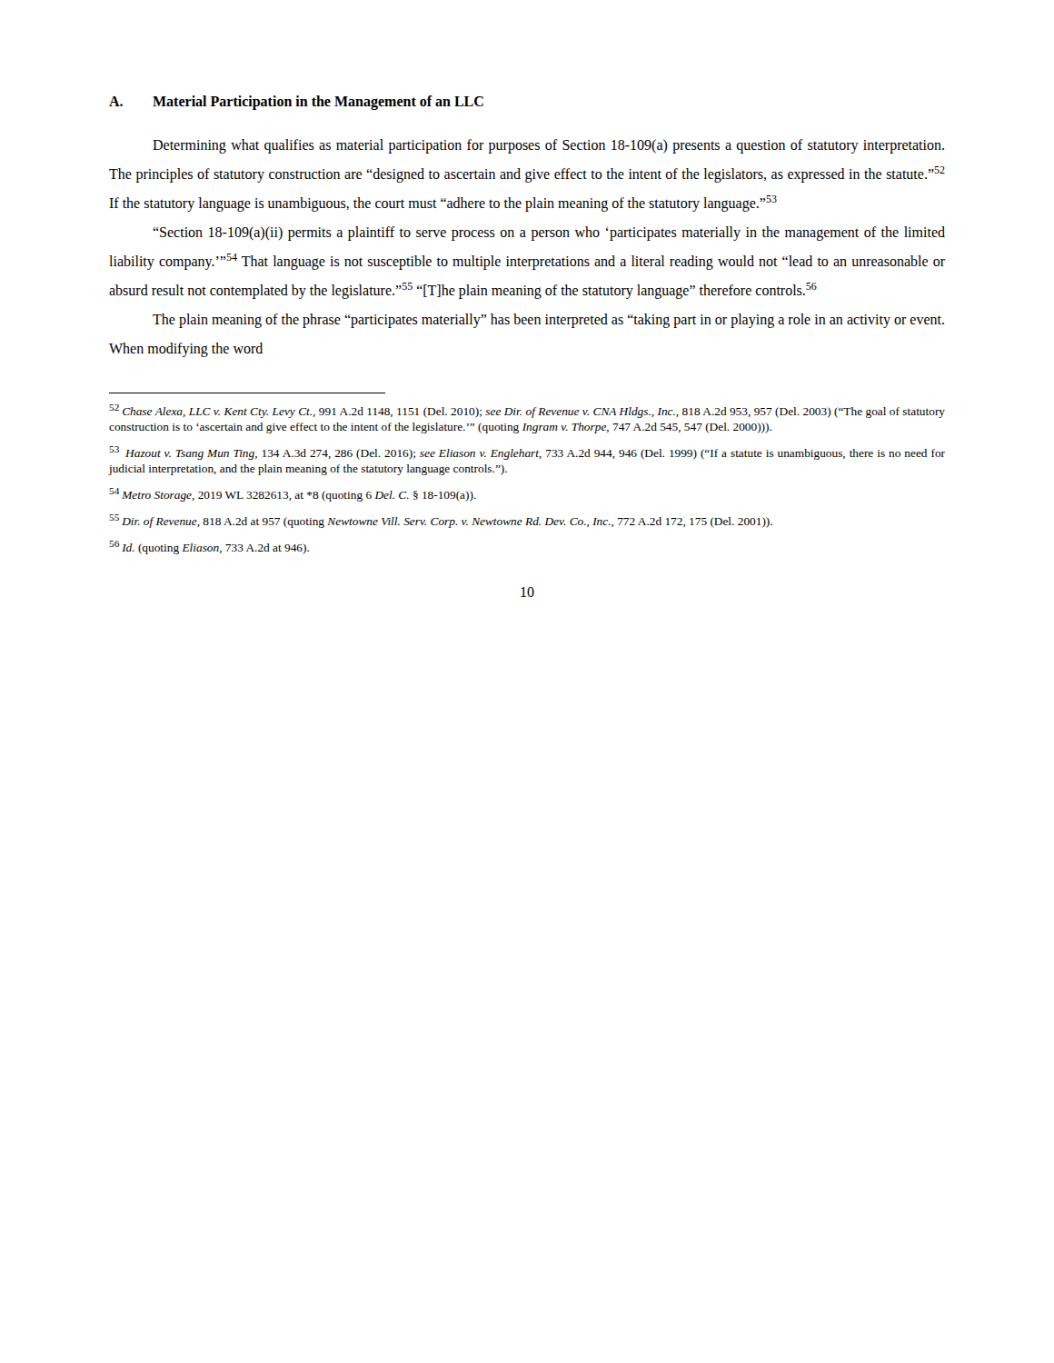A. Material Participation in the Management of an LLC
Determining what qualifies as material participation for purposes of Section 18-109(a) presents a question of statutory interpretation. The principles of statutory construction are “designed to ascertain and give effect to the intent of the legislators, as expressed in the statute.”52 If the statutory language is unambiguous, the court must “adhere to the plain meaning of the statutory language.”53
“Section 18-109(a)(ii) permits a plaintiff to serve process on a person who ‘participates materially in the management of the limited liability company.’”54 That language is not susceptible to multiple interpretations and a literal reading would not “lead to an unreasonable or absurd result not contemplated by the legislature.”55 “[T]he plain meaning of the statutory language” therefore controls.56
The plain meaning of the phrase “participates materially” has been interpreted as “taking part in or playing a role in an activity or event. When modifying the word
52 Chase Alexa, LLC v. Kent Cty. Levy Ct., 991 A.2d 1148, 1151 (Del. 2010); see Dir. of Revenue v. CNA Hldgs., Inc., 818 A.2d 953, 957 (Del. 2003) (“The goal of statutory construction is to ‘ascertain and give effect to the intent of the legislature.’” (quoting Ingram v. Thorpe, 747 A.2d 545, 547 (Del. 2000))).
53 Hazout v. Tsang Mun Ting, 134 A.3d 274, 286 (Del. 2016); see Eliason v. Englehart, 733 A.2d 944, 946 (Del. 1999) (“If a statute is unambiguous, there is no need for judicial interpretation, and the plain meaning of the statutory language controls.”).
54 Metro Storage, 2019 WL 3282613, at *8 (quoting 6 Del. C. § 18-109(a)).
55 Dir. of Revenue, 818 A.2d at 957 (quoting Newtowne Vill. Serv. Corp. v. Newtowne Rd. Dev. Co., Inc., 772 A.2d 172, 175 (Del. 2001)).
56 Id. (quoting Eliason, 733 A.2d at 946).
10